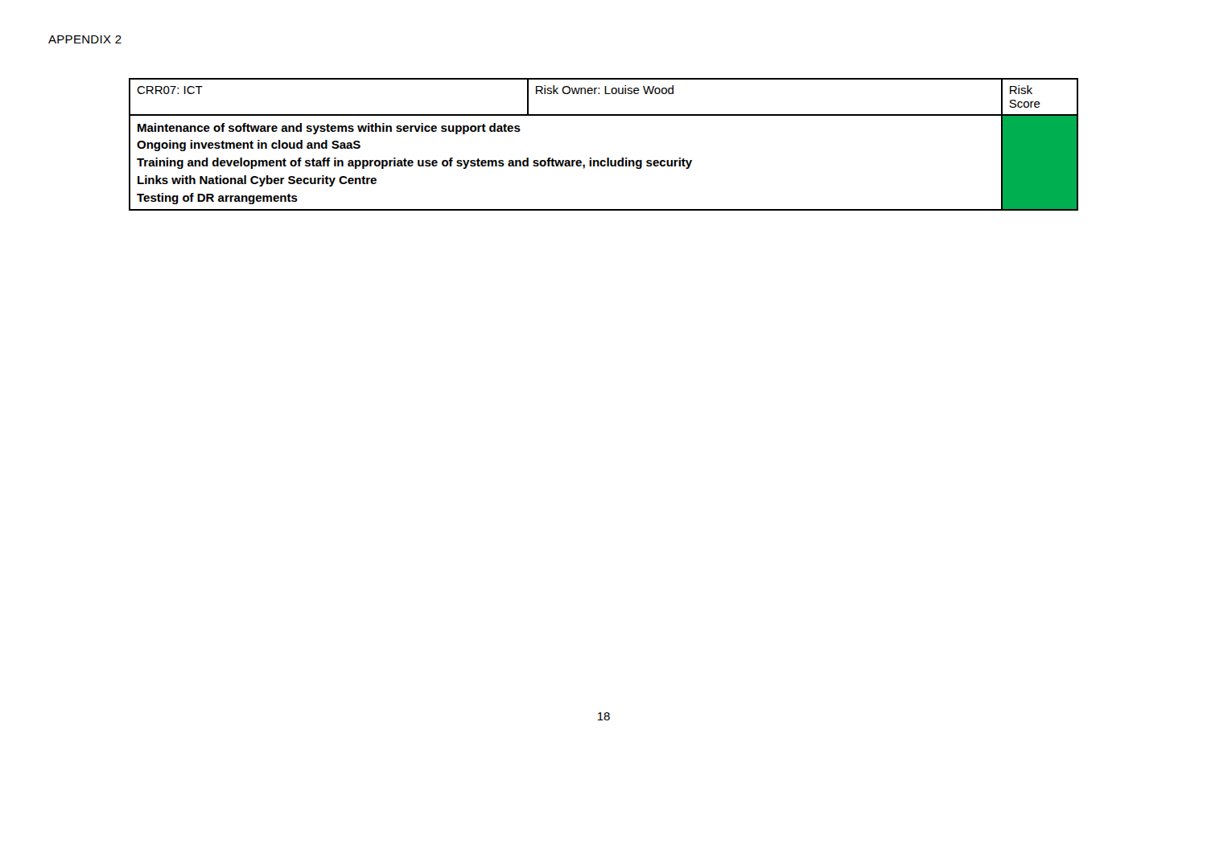APPENDIX 2
| CRR07: ICT | Risk Owner: Louise Wood | Risk Score |
| Maintenance of software and systems within service support dates Ongoing investment in cloud and SaaS Training and development of staff in appropriate use of systems and software, including security Links with National Cyber Security Centre Testing of DR arrangements | |
18